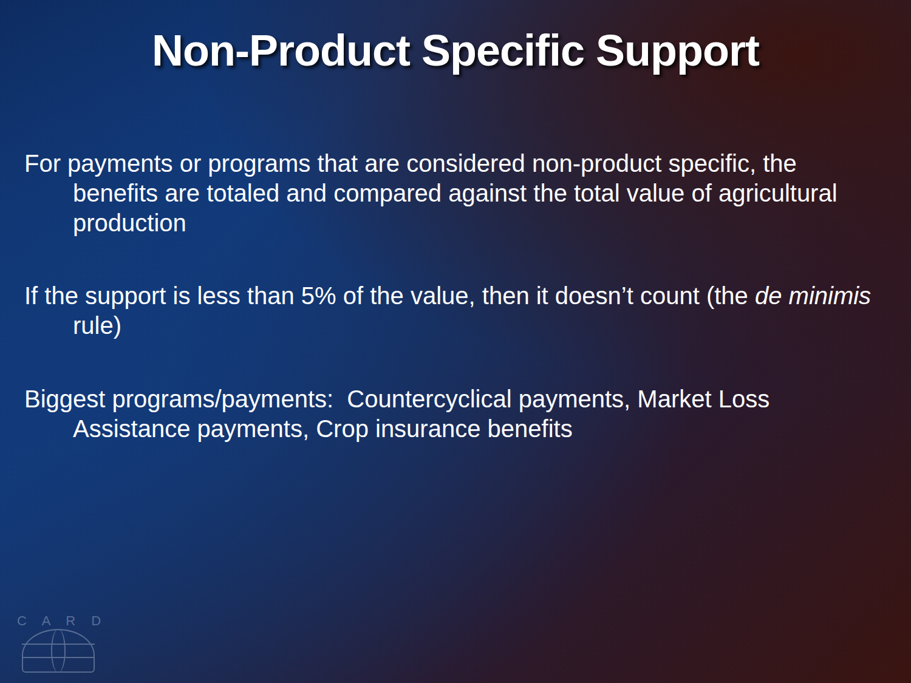Non-Product Specific Support
For payments or programs that are considered non-product specific, the benefits are totaled and compared against the total value of agricultural production
If the support is less than 5% of the value, then it doesn’t count (the de minimis rule)
Biggest programs/payments: Countercyclical payments, Market Loss Assistance payments, Crop insurance benefits
C A R D